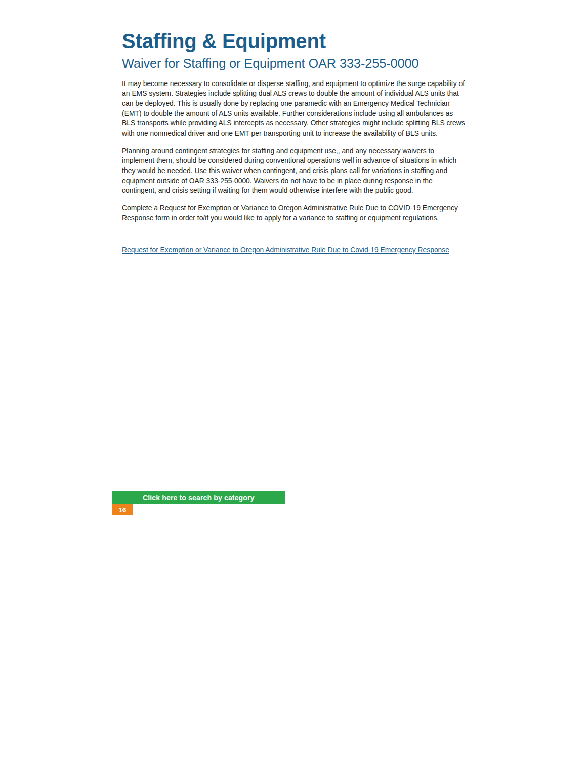Staffing & Equipment
Waiver for Staffing or Equipment OAR 333-255-0000
It may become necessary to consolidate or disperse staffing, and equipment to optimize the surge capability of an EMS system. Strategies include splitting dual ALS crews to double the amount of individual ALS units that can be deployed. This is usually done by replacing one paramedic with an Emergency Medical Technician (EMT) to double the amount of ALS units available. Further considerations include using all ambulances as BLS transports while providing ALS intercepts as necessary. Other strategies might include splitting BLS crews with one nonmedical driver and one EMT per transporting unit to increase the availability of BLS units.
Planning around contingent strategies for staffing and equipment use,, and any necessary waivers to implement them, should be considered during conventional operations well in advance of situations in which they would be needed. Use this waiver when contingent, and crisis plans call for variations in staffing and equipment outside of OAR 333-255-0000. Waivers do not have to be in place during response in the contingent, and crisis setting if waiting for them would otherwise interfere with the public good.
Complete a Request for Exemption or Variance to Oregon Administrative Rule Due to COVID-19 Emergency Response form in order to/if you would like to apply for a variance to staffing or equipment regulations.
Request for Exemption or Variance to Oregon Administrative Rule Due to Covid-19 Emergency Response
Click here to search by category
16